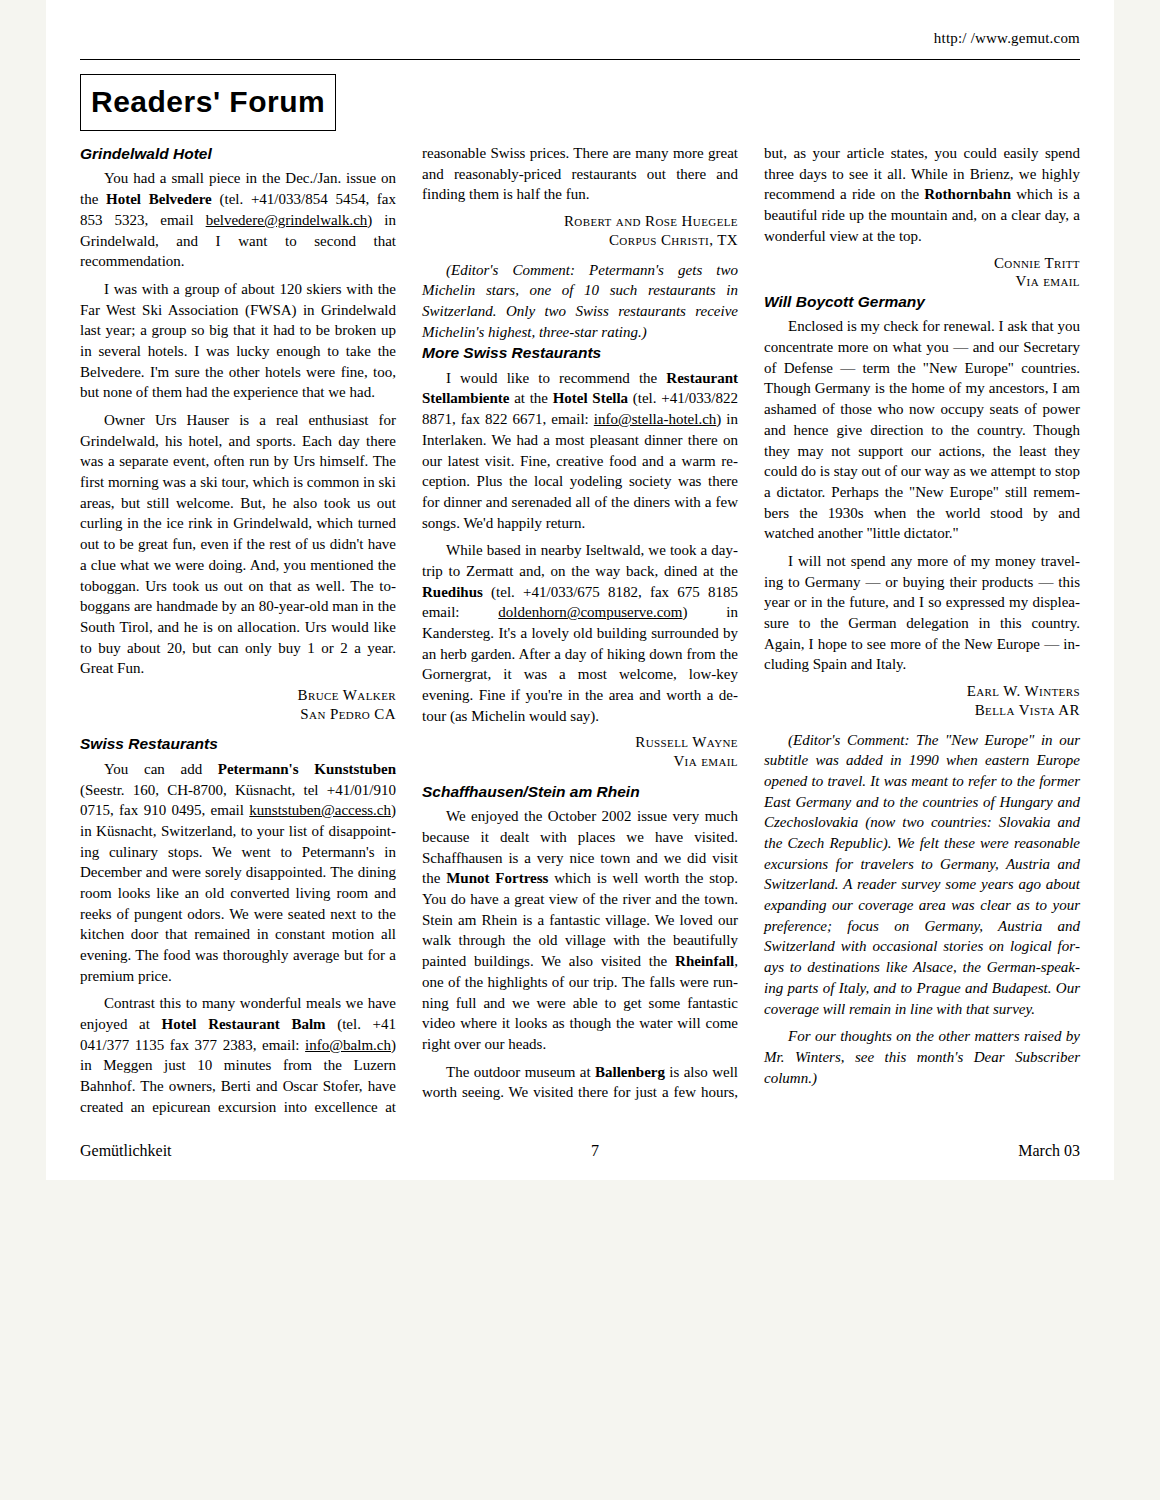http:/ /www.gemut.com
Readers' Forum
Grindelwald Hotel
You had a small piece in the Dec./Jan. issue on the Hotel Belvedere (tel. +41/033/854 5454, fax 853 5323, email belvedere@grindelwalk.ch) in Grindelwald, and I want to second that recommendation.
I was with a group of about 120 skiers with the Far West Ski Association (FWSA) in Grindelwald last year; a group so big that it had to be broken up in several hotels. I was lucky enough to take the Belvedere. I'm sure the other hotels were fine, too, but none of them had the experience that we had.
Owner Urs Hauser is a real enthusiast for Grindelwald, his hotel, and sports. Each day there was a separate event, often run by Urs himself. The first morning was a ski tour, which is common in ski areas, but still welcome. But, he also took us out curling in the ice rink in Grindelwald, which turned out to be great fun, even if the rest of us didn't have a clue what we were doing. And, you mentioned the toboggan. Urs took us out on that as well. The toboggans are handmade by an 80-year-old man in the South Tirol, and he is on allocation. Urs would like to buy about 20, but can only buy 1 or 2 a year. Great Fun.
Bruce Walker San Pedro CA
Swiss Restaurants
You can add Petermann's Kunststuben (Seestr. 160, CH-8700, Küsnacht, tel +41/01/910 0715, fax 910 0495, email kunststuben@access.ch) in Küsnacht, Switzerland, to your list of disappointing culinary stops. We went to Petermann's in December and were sorely disappointed. The dining room looks like an old converted living room and reeks of pungent odors. We were seated next to the kitchen door that remained in constant motion all evening. The food was thoroughly average but for a premium price.
Contrast this to many wonderful meals we have enjoyed at Hotel Restaurant Balm (tel. +41 041/377 1135 fax 377 2383, email: info@balm.ch) in Meggen just 10 minutes from the Luzern Bahnhof. The owners, Berti and Oscar Stofer, have created an epicurean excursion into excellence at reasonable Swiss prices. There are many more great and reasonably-priced restaurants out there and finding them is half the fun.
Robert and Rose Huegele Corpus Christi, TX
(Editor's Comment: Petermann's gets two Michelin stars, one of 10 such restaurants in Switzerland. Only two Swiss restaurants receive Michelin's highest, three-star rating.)
More Swiss Restaurants
I would like to recommend the Restaurant Stellambiente at the Hotel Stella (tel. +41/033/822 8871, fax 822 6671, email: info@stella-hotel.ch) in Interlaken. We had a most pleasant dinner there on our latest visit. Fine, creative food and a warm reception. Plus the local yodeling society was there for dinner and serenaded all of the diners with a few songs. We'd happily return.
While based in nearby Iseltwald, we took a day-trip to Zermatt and, on the way back, dined at the Ruedihus (tel. +41/033/675 8182, fax 675 8185 email: doldenhorn@compuserve.com) in Kandersteg. It's a lovely old building surrounded by an herb garden. After a day of hiking down from the Gornergrat, it was a most welcome, low-key evening. Fine if you're in the area and worth a detour (as Michelin would say).
Russell Wayne Via email
Schaffhausen/Stein am Rhein
We enjoyed the October 2002 issue very much because it dealt with places we have visited. Schaffhausen is a very nice town and we did visit the Munot Fortress which is well worth the stop. You do have a great view of the river and the town. Stein am Rhein is a fantastic village. We loved our walk through the old village with the beautifully painted buildings. We also visited the Rheinfall, one of the highlights of our trip. The falls were running full and we were able to get some fantastic video where it looks as though the water will come right over our heads.
The outdoor museum at Ballenberg is also well worth seeing. We visited there for just a few hours, but, as your article states, you could easily spend three days to see it all. While in Brienz, we highly recommend a ride on the Rothornbahn which is a beautiful ride up the mountain and, on a clear day, a wonderful view at the top.
Connie Tritt Via email
Will Boycott Germany
Enclosed is my check for renewal. I ask that you concentrate more on what you — and our Secretary of Defense — term the "New Europe" countries. Though Germany is the home of my ancestors, I am ashamed of those who now occupy seats of power and hence give direction to the country. Though they may not support our actions, the least they could do is stay out of our way as we attempt to stop a dictator. Perhaps the "New Europe" still remembers the 1930s when the world stood by and watched another "little dictator."
I will not spend any more of my money traveling to Germany — or buying their products — this year or in the future, and I so expressed my displeasure to the German delegation in this country. Again, I hope to see more of the New Europe — including Spain and Italy.
Earl W. Winters Bella Vista AR
(Editor's Comment: The "New Europe" in our subtitle was added in 1990 when eastern Europe opened to travel. It was meant to refer to the former East Germany and to the countries of Hungary and Czechoslovakia (now two countries: Slovakia and the Czech Republic). We felt these were reasonable excursions for travelers to Germany, Austria and Switzerland. A reader survey some years ago about expanding our coverage area was clear as to your preference; focus on Germany, Austria and Switzerland with occasional stories on logical forays to destinations like Alsace, the German-speaking parts of Italy, and to Prague and Budapest. Our coverage will remain in line with that survey.
For our thoughts on the other matters raised by Mr. Winters, see this month's Dear Subscriber column.)
Gemütlichkeit
7
March 03